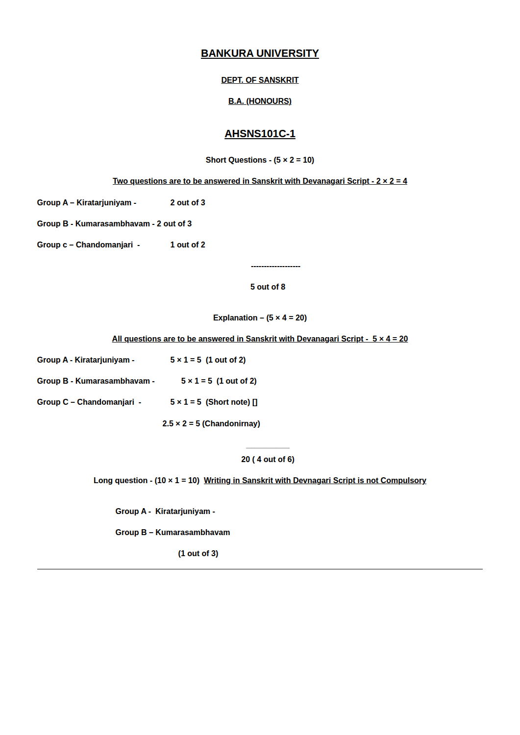BANKURA UNIVERSITY
DEPT. OF SANSKRIT
B.A. (HONOURS)
AHSNS101C-1
Short Questions - (5 × 2 = 10)
Two questions are to be answered in Sanskrit with Devanagari Script - 2 × 2 = 4
Group A – Kiratarjuniyam -2 out of 3
Group B - Kumarasambhavam - 2 out of 3
Group c – Chandomanjari -1 out of 2
-------------------
5 out of 8
Explanation – (5 × 4 = 20)
All questions are to be answered in Sanskrit with Devanagari Script - 5 × 4 = 20
Group A - Kiratarjuniyam -5 × 1 = 5 (1 out of 2)
Group B - Kumarasambhavam - 5 × 1 = 5 (1 out of 2)
Group C – Chandomanjari -5 × 1 = 5 (Short note) []
2.5 × 2 = 5 (Chandonirnay)
__________
20 ( 4 out of 6)
Long question - (10 × 1 = 10) Writing in Sanskrit with Devnagari Script is not Compulsory
Group A - Kiratarjuniyam -
Group B – Kumarasambhavam
(1 out of 3)